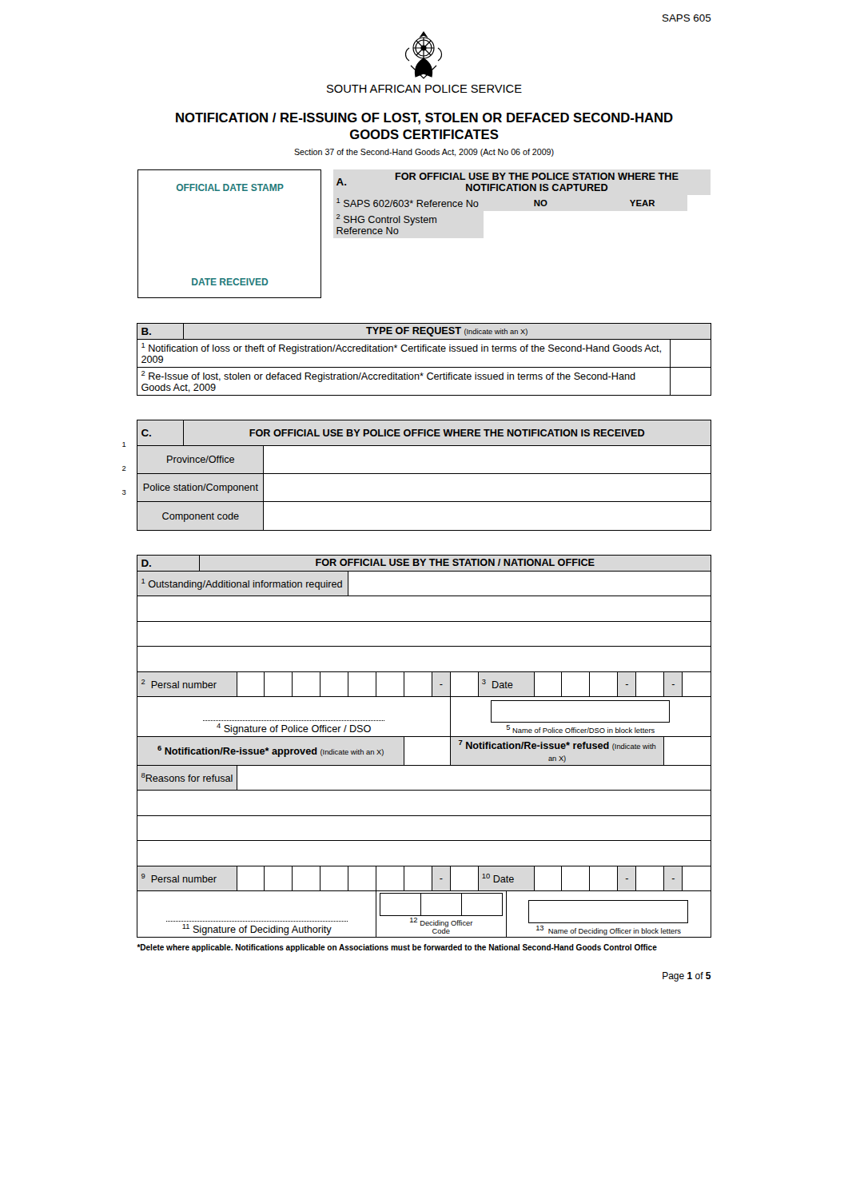SAPS 605
SOUTH AFRICAN POLICE SERVICE
NOTIFICATION / RE-ISSUING OF LOST, STOLEN OR DEFACED SECOND-HAND
GOODS CERTIFICATES
Section 37 of the Second-Hand Goods Act, 2009 (Act No 06 of 2009)
| OFFICIAL DATE STAMP DATE RECEIVED | / A. / FOR OFFICIAL USE BY THE POLICE STATION WHERE THE NOTIFICATION IS CAPTURED / / 1 SAPS 602/603* Reference No / NO / YEAR / / 2 SHG Control System Reference No / / / / / / / / / / / |
| B. | TYPE OF REQUEST (Indicate with an X) |
| 1 Notification of loss or theft of Registration/Accreditation* Certificate issued in terms of the Second-Hand Goods Act, 2009 | |
| 2 Re-Issue of lost, stolen or defaced Registration/Accreditation* Certificate issued in terms of the Second-Hand Goods Act, 2009 | |
1
2
3
| C. | FOR OFFICIAL USE BY POLICE OFFICE WHERE THE NOTIFICATION IS RECEIVED |
| Province/Office | |
| Police station/Component | |
| Component code | |
| D. | FOR OFFICIAL USE BY THE STATION / NATIONAL OFFICE |
| 1 Outstanding/Additional information required | |
| 2 Persal number | | | | | | | | - | | 3 Date | | | | - | | - | |
| 4 Signature of Police Officer / DSO | 5 Name of Police Officer/DSO in block letters |
| 6 Notification/Re-issue* approved (Indicate with an X) | | 7 Notification/Re-issue* refused (Indicate with an X) | |
| 8 Reasons for refusal | |
| 9 Persal number | | | | | | | | - | | 10 Date | | | | - | | - | |
| 11 Signature of Deciding Authority | 12 Deciding Officer Code | 13 Name of Deciding Officer in block letters |
*Delete where applicable. Notifications applicable on Associations must be forwarded to the National Second-Hand Goods Control Office
Page 1 of 5